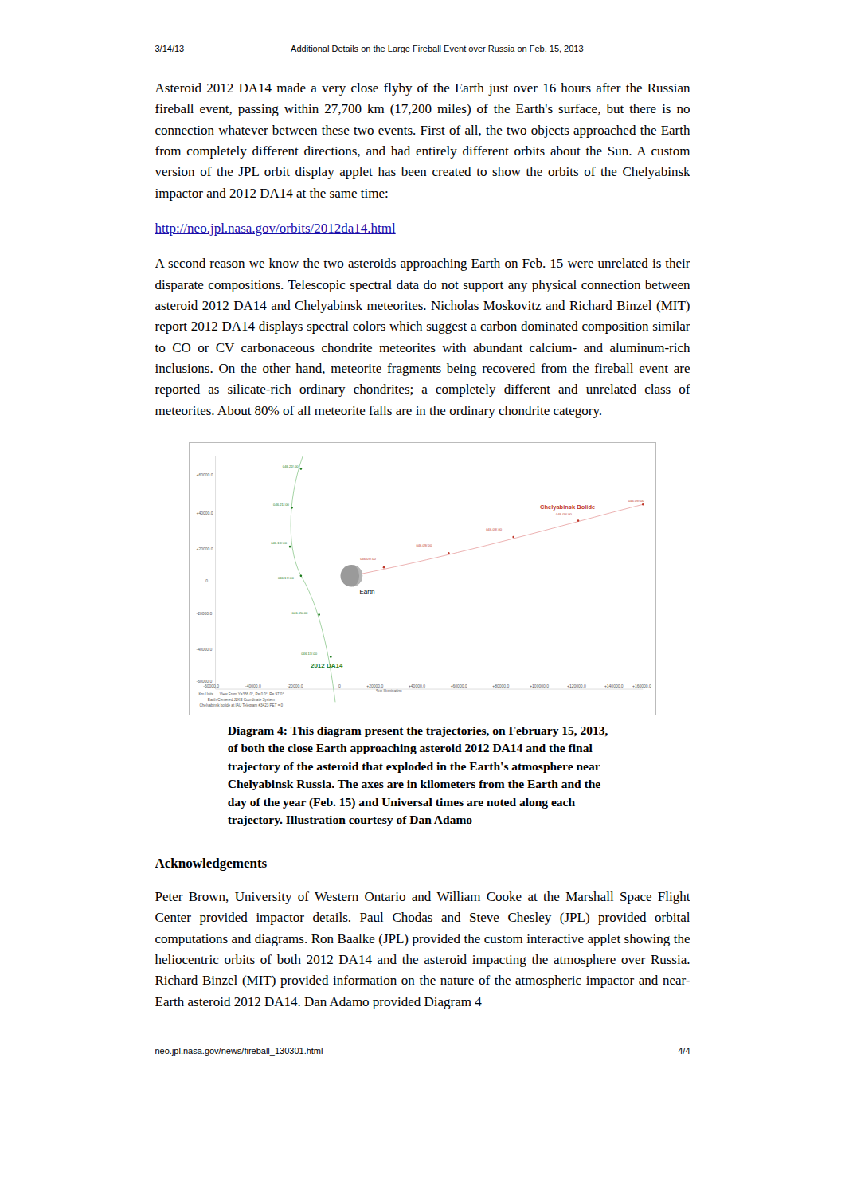3/14/13 Additional Details on the Large Fireball Event over Russia on Feb. 15, 2013
Asteroid 2012 DA14 made a very close flyby of the Earth just over 16 hours after the Russian fireball event, passing within 27,700 km (17,200 miles) of the Earth's surface, but there is no connection whatever between these two events. First of all, the two objects approached the Earth from completely different directions, and had entirely different orbits about the Sun. A custom version of the JPL orbit display applet has been created to show the orbits of the Chelyabinsk impactor and 2012 DA14 at the same time:
http://neo.jpl.nasa.gov/orbits/2012da14.html
A second reason we know the two asteroids approaching Earth on Feb. 15 were unrelated is their disparate compositions. Telescopic spectral data do not support any physical connection between asteroid 2012 DA14 and Chelyabinsk meteorites. Nicholas Moskovitz and Richard Binzel (MIT) report 2012 DA14 displays spectral colors which suggest a carbon dominated composition similar to CO or CV carbonaceous chondrite meteorites with abundant calcium- and aluminum-rich inclusions. On the other hand, meteorite fragments being recovered from the fireball event are reported as silicate-rich ordinary chondrites; a completely different and unrelated class of meteorites. About 80% of all meteorite falls are in the ordinary chondrite category.
Earth Chelyabinsk Bolide 2012 DA14 046.09/.00 046.09/.00 046.09/.00 046.09/.00 046.09/.00 046.22/.00 046.21/.00 046.19/.00 046.17/.00 046.15/.00 046.13/.00 -60000.0 -40000.0 -20000.0 0 +20000.0 +40000.0 +60000.0 +80000.0 +100000.0 +120000.0 +140000.0 +160000.0 +60000.0 +40000.0 +20000.0 0 -20000.0 -40000.0 -60000.0 Km Units View From Y=336.0°, P= 0.0°, R= 97.0°
Earth-Centered J2KE Coordinate System
Chelyabinsk bolide at IAU Telegram #3423 PET = 0 Sun Illumination
Diagram 4: This diagram present the trajectories, on February 15, 2013, of both the close Earth approaching asteroid 2012 DA14 and the final trajectory of the asteroid that exploded in the Earth's atmosphere near Chelyabinsk Russia. The axes are in kilometers from the Earth and the day of the year (Feb. 15) and Universal times are noted along each trajectory. Illustration courtesy of Dan Adamo
Acknowledgements
Peter Brown, University of Western Ontario and William Cooke at the Marshall Space Flight Center provided impactor details. Paul Chodas and Steve Chesley (JPL) provided orbital computations and diagrams. Ron Baalke (JPL) provided the custom interactive applet showing the heliocentric orbits of both 2012 DA14 and the asteroid impacting the atmosphere over Russia. Richard Binzel (MIT) provided information on the nature of the atmospheric impactor and near-Earth asteroid 2012 DA14. Dan Adamo provided Diagram 4
neo.jpl.nasa.gov/news/fireball_130301.html 4/4